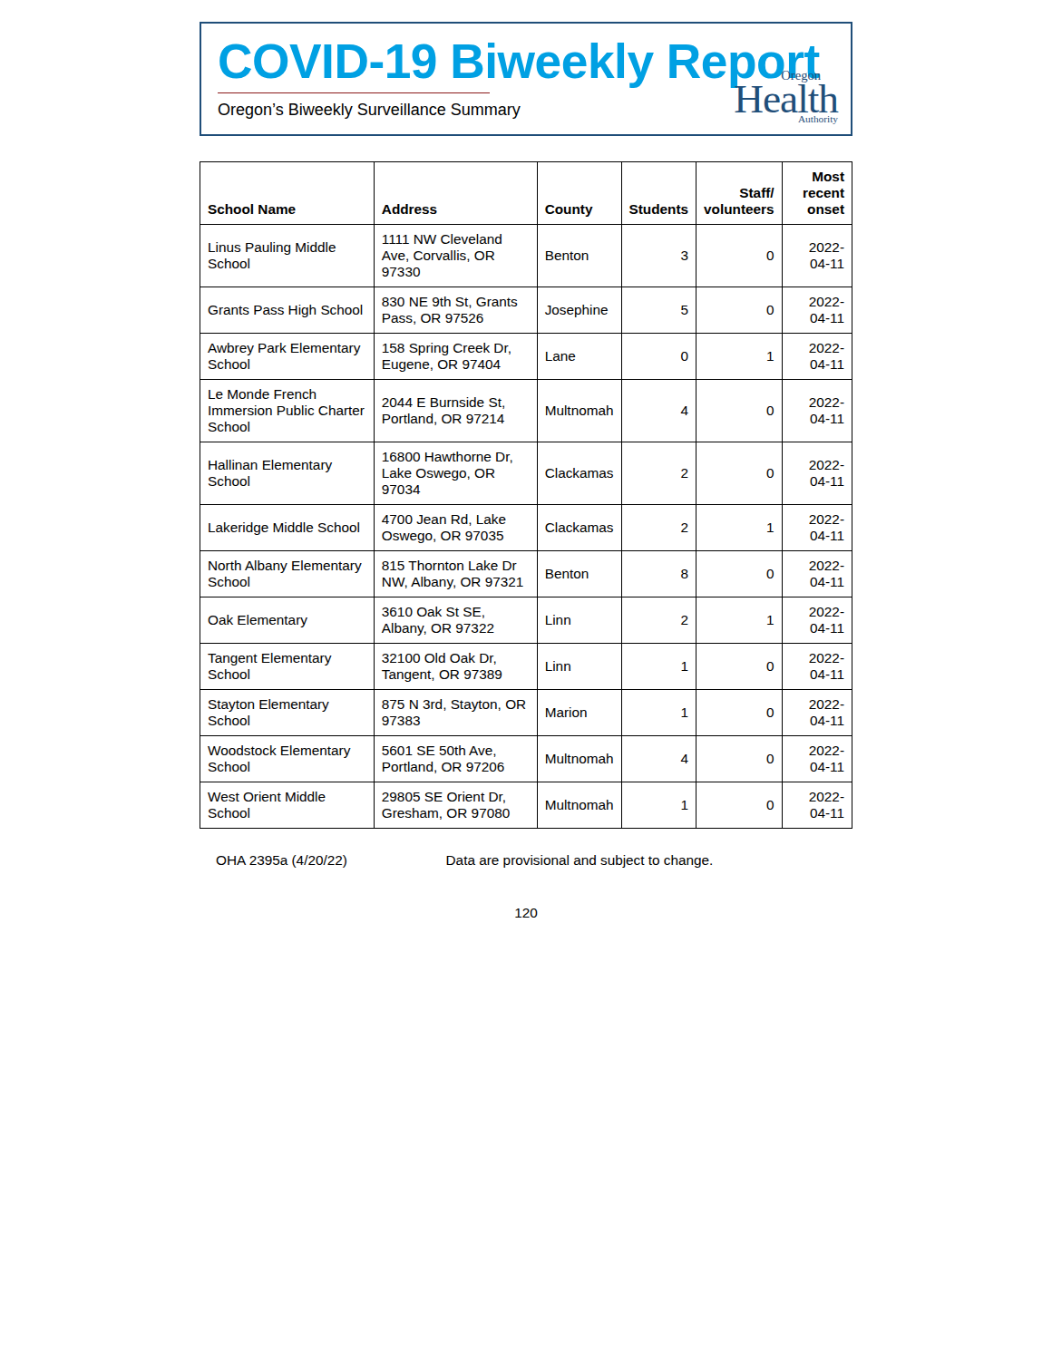COVID-19 Biweekly Report
Oregon’s Biweekly Surveillance Summary
Oregon Health Authority
| School Name | Address | County | Students | Staff/ volunteers | Most recent onset |
| --- | --- | --- | --- | --- | --- |
| Linus Pauling Middle School | 1111 NW Cleveland Ave, Corvallis, OR 97330 | Benton | 3 | 0 | 2022-04-11 |
| Grants Pass High School | 830 NE 9th St, Grants Pass, OR 97526 | Josephine | 5 | 0 | 2022-04-11 |
| Awbrey Park Elementary School | 158 Spring Creek Dr, Eugene, OR 97404 | Lane | 0 | 1 | 2022-04-11 |
| Le Monde French Immersion Public Charter School | 2044 E Burnside St, Portland, OR 97214 | Multnomah | 4 | 0 | 2022-04-11 |
| Hallinan Elementary School | 16800 Hawthorne Dr, Lake Oswego, OR 97034 | Clackamas | 2 | 0 | 2022-04-11 |
| Lakeridge Middle School | 4700 Jean Rd, Lake Oswego, OR 97035 | Clackamas | 2 | 1 | 2022-04-11 |
| North Albany Elementary School | 815 Thornton Lake Dr NW, Albany, OR 97321 | Benton | 8 | 0 | 2022-04-11 |
| Oak Elementary | 3610 Oak St SE, Albany, OR 97322 | Linn | 2 | 1 | 2022-04-11 |
| Tangent Elementary School | 32100 Old Oak Dr, Tangent, OR 97389 | Linn | 1 | 0 | 2022-04-11 |
| Stayton Elementary School | 875 N 3rd, Stayton, OR 97383 | Marion | 1 | 0 | 2022-04-11 |
| Woodstock Elementary School | 5601 SE 50th Ave, Portland, OR 97206 | Multnomah | 4 | 0 | 2022-04-11 |
| West Orient Middle School | 29805 SE Orient Dr, Gresham, OR 97080 | Multnomah | 1 | 0 | 2022-04-11 |
OHA 2395a (4/20/22) Data are provisional and subject to change.
120